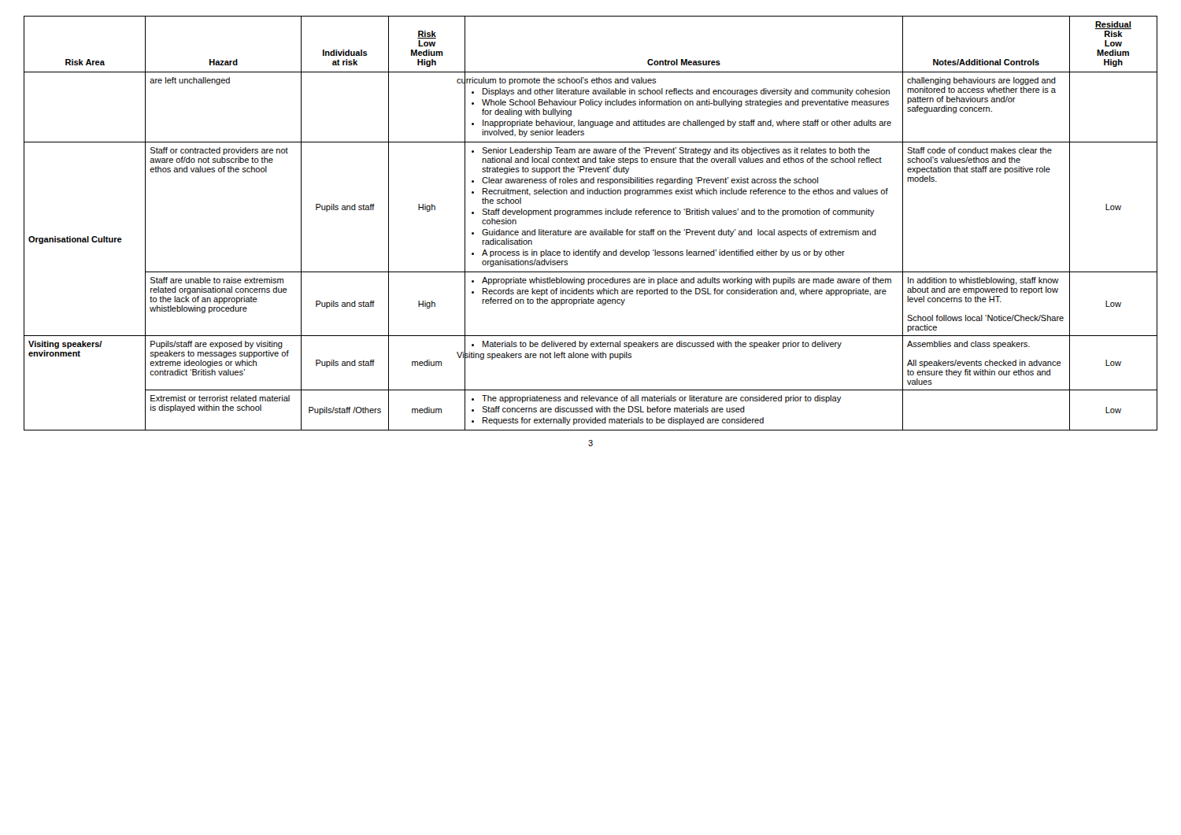| Risk Area | Hazard | Individuals at risk | Risk Low Medium High | Control Measures | Notes/Additional Controls | Residual Risk Low Medium High |
| --- | --- | --- | --- | --- | --- | --- |
| | are left unchallenged | | | curriculum to promote the school’s ethos and values Displays and other literature available in school reflects and encourages diversity and community cohesion Whole School Behaviour Policy includes information on anti-bullying strategies and preventative measures for dealing with bullying Inappropriate behaviour, language and attitudes are challenged by staff and, where staff or other adults are involved, by senior leaders | challenging behaviours are logged and monitored to access whether there is a pattern of behaviours and/or safeguarding concern. | |
| Organisational Culture | Staff or contracted providers are not aware of/do not subscribe to the ethos and values of the school | Pupils and staff | High | Senior Leadership Team are aware of the ‘Prevent’ Strategy and its objectives as it relates to both the national and local context and take steps to ensure that the overall values and ethos of the school reflect strategies to support the ‘Prevent’ duty Clear awareness of roles and responsibilities regarding ‘Prevent’ exist across the school Recruitment, selection and induction programmes exist which include reference to the ethos and values of the school Staff development programmes include reference to ‘British values’ and to the promotion of community cohesion Guidance and literature are available for staff on the ‘Prevent duty’ and local aspects of extremism and radicalisation A process is in place to identify and develop ‘lessons learned’ identified either by us or by other organisations/advisers | Staff code of conduct makes clear the school’s values/ethos and the expectation that staff are positive role models. | Low |
| Staff are unable to raise extremism related organisational concerns due to the lack of an appropriate whistleblowing procedure | Pupils and staff | High | Appropriate whistleblowing procedures are in place and adults working with pupils are made aware of them Records are kept of incidents which are reported to the DSL for consideration and, where appropriate, are referred on to the appropriate agency | In addition to whistleblowing, staff know about and are empowered to report low level concerns to the HT. School follows local ‘Notice/Check/Share practice | Low |
| Visiting speakers/ environment | Pupils/staff are exposed by visiting speakers to messages supportive of extreme ideologies or which contradict ‘British values’ | Pupils and staff | medium | Materials to be delivered by external speakers are discussed with the speaker prior to delivery Visiting speakers are not left alone with pupils | Assemblies and class speakers. All speakers/events checked in advance to ensure they fit within our ethos and values | Low |
| Extremist or terrorist related material is displayed within the school | Pupils/staff /Others | medium | The appropriateness and relevance of all materials or literature are considered prior to display Staff concerns are discussed with the DSL before materials are used Requests for externally provided materials to be displayed are considered | | Low |
3